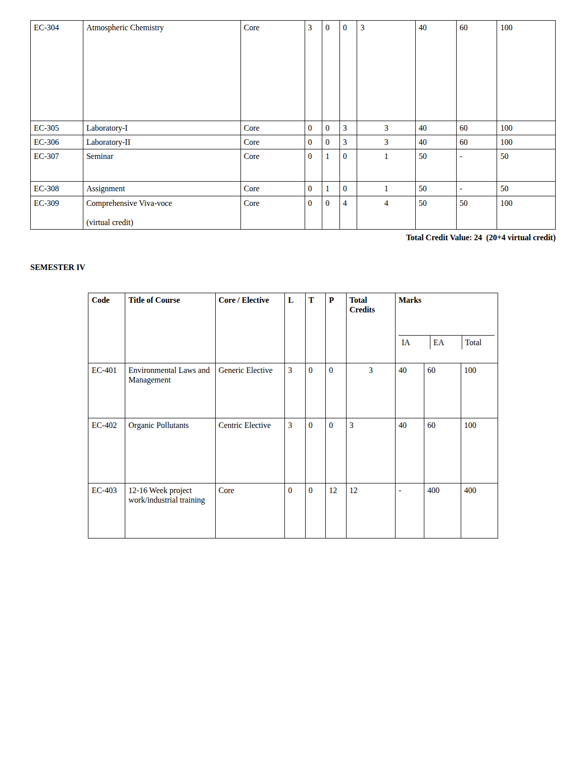| EC-304 | Atmospheric Chemistry | Core | 3 | 0 | 0 | 3 | 40 | 60 | 100 |
| EC-305 | Laboratory-I | Core | 0 | 0 | 3 | 3 | 40 | 60 | 100 |
| EC-306 | Laboratory-II | Core | 0 | 0 | 3 | 3 | 40 | 60 | 100 |
| EC-307 | Seminar | Core | 0 | 1 | 0 | 1 | 50 | - | 50 |
| EC-308 | Assignment | Core | 0 | 1 | 0 | 1 | 50 | - | 50 |
| EC-309 | Comprehensive Viva-voce (virtual credit) | Core | 0 | 0 | 4 | 4 | 50 | 50 | 100 |
Total Credit Value: 24 (20+4 virtual credit)
SEMESTER IV
| Code | Title of Course | Core / Elective | L | T | P | Total Credits | Marks / IA / EA / Total / |
| --- | --- | --- | --- | --- | --- | --- | --- |
| EC-401 | Environmental Laws and Management | Generic Elective | 3 | 0 | 0 | 3 | 40 | 60 | 100 |
| EC-402 | Organic Pollutants | Centric Elective | 3 | 0 | 0 | 3 | 40 | 60 | 100 |
| EC-403 | 12-16 Week project work/industrial training | Core | 0 | 0 | 12 | 12 | - | 400 | 400 |